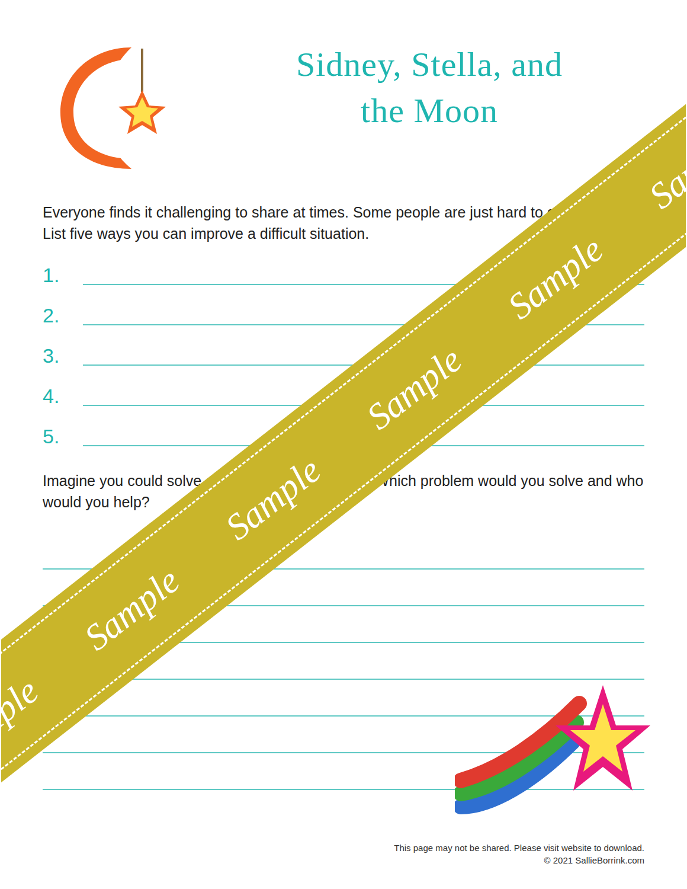Sidney, Stella, and
the Moon
Everyone finds it challenging to share at times. Some people are just hard to get along with. List five ways you can improve a difficult situation.
Imagine you could solve any problem in the world. Which problem would you solve and who would you help?
This page may not be shared. Please visit website to download.
© 2021 SallieBorrink.com
Sample Sample Sample Sample Sample Sample